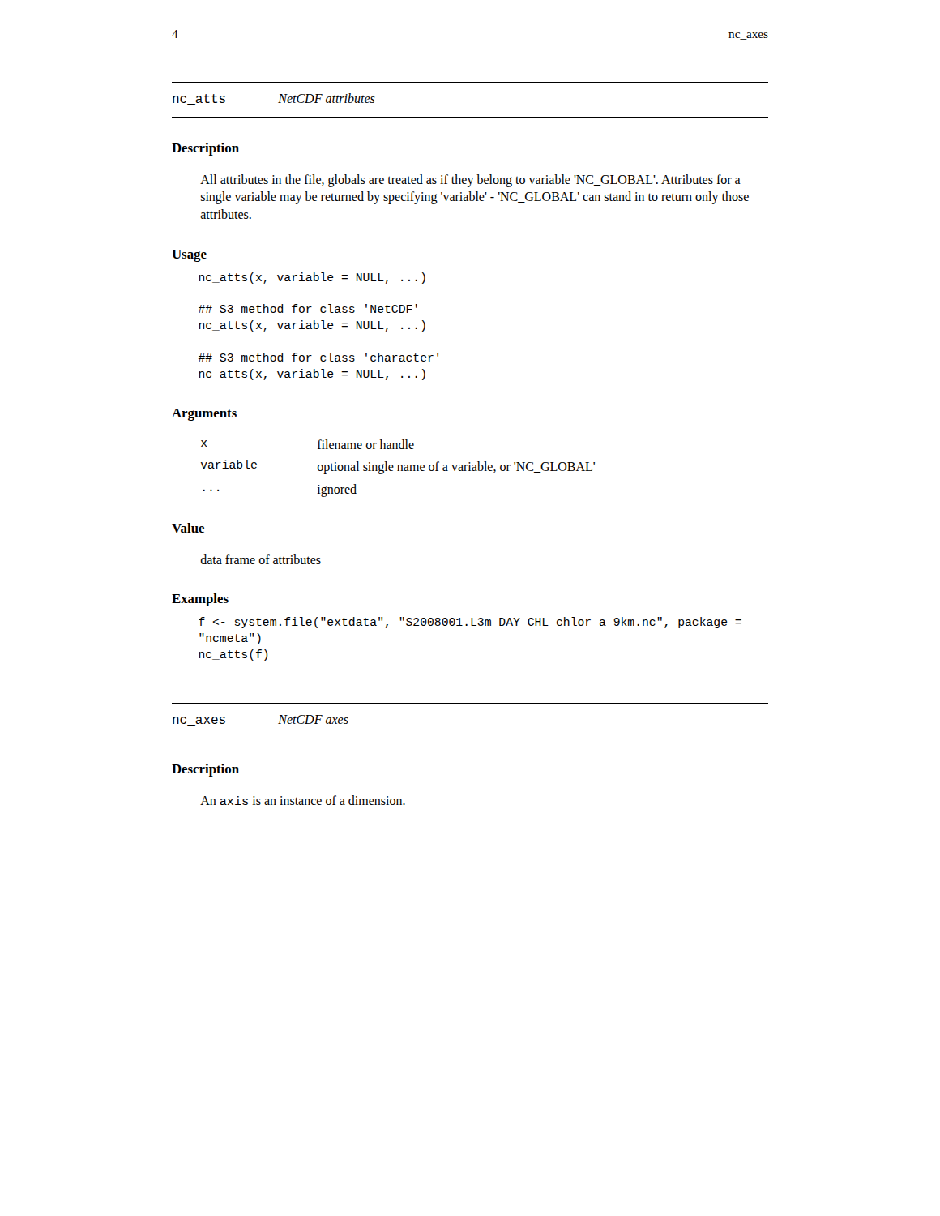4 nc_axes
nc_atts NetCDF attributes
Description
All attributes in the file, globals are treated as if they belong to variable 'NC_GLOBAL'. Attributes for a single variable may be returned by specifying 'variable' - 'NC_GLOBAL' can stand in to return only those attributes.
Usage
nc_atts(x, variable = NULL, ...)

## S3 method for class 'NetCDF'
nc_atts(x, variable = NULL, ...)

## S3 method for class 'character'
nc_atts(x, variable = NULL, ...)
Arguments
x
filename or handle
variable
optional single name of a variable, or 'NC_GLOBAL'
...
ignored
Value
data frame of attributes
Examples
f <- system.file("extdata", "S2008001.L3m_DAY_CHL_chlor_a_9km.nc", package = "ncmeta")
nc_atts(f)
nc_axes NetCDF axes
Description
An axis is an instance of a dimension.